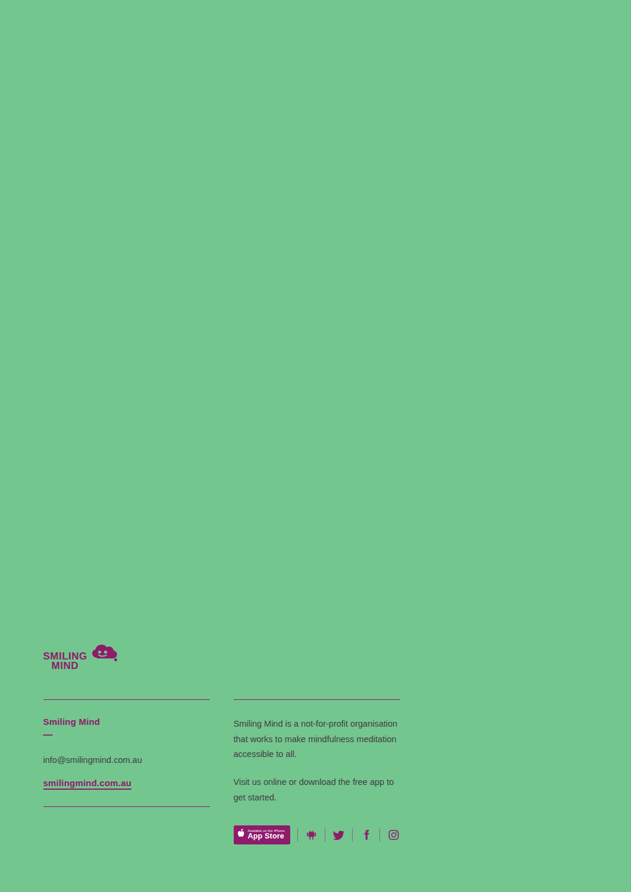Smiling Mind
Smiling Mind
—
info@smilingmind.com.au
smilingmind.com.au
Smiling Mind is a not-for-profit organisation that works to make mindfulness meditation accessible to all.
Visit us online or download the free app to get started.
Available on the iPhone App Store